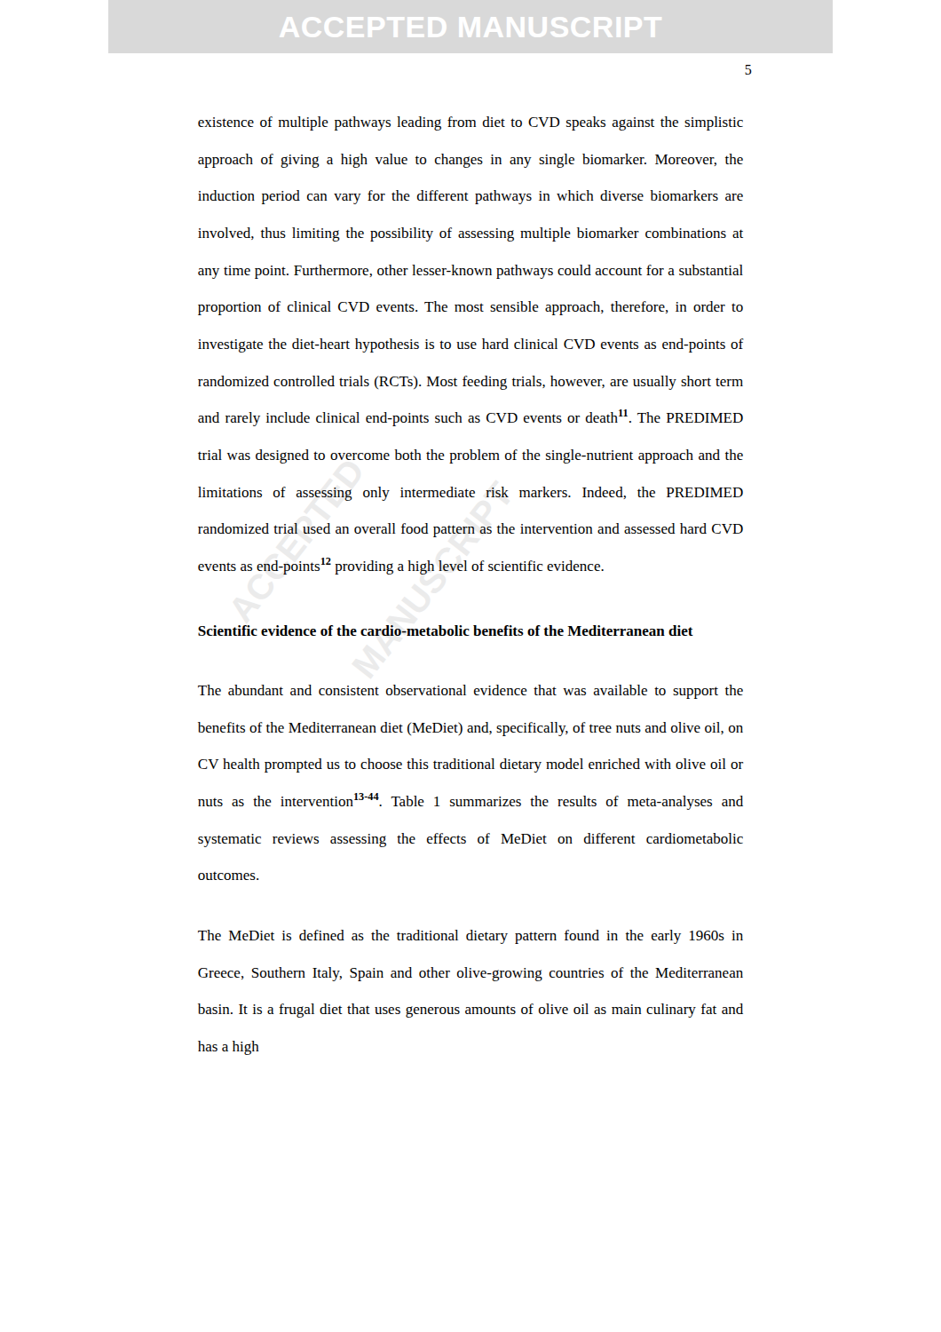ACCEPTED MANUSCRIPT
5
ACCEPTED MANUSCRIPT
existence of multiple pathways leading from diet to CVD speaks against the simplistic approach of giving a high value to changes in any single biomarker. Moreover, the induction period can vary for the different pathways in which diverse biomarkers are involved, thus limiting the possibility of assessing multiple biomarker combinations at any time point. Furthermore, other lesser-known pathways could account for a substantial proportion of clinical CVD events. The most sensible approach, therefore, in order to investigate the diet-heart hypothesis is to use hard clinical CVD events as end-points of randomized controlled trials (RCTs). Most feeding trials, however, are usually short term and rarely include clinical end-points such as CVD events or death11. The PREDIMED trial was designed to overcome both the problem of the single-nutrient approach and the limitations of assessing only intermediate risk markers. Indeed, the PREDIMED randomized trial used an overall food pattern as the intervention and assessed hard CVD events as end-points12 providing a high level of scientific evidence.
Scientific evidence of the cardio-metabolic benefits of the Mediterranean diet
The abundant and consistent observational evidence that was available to support the benefits of the Mediterranean diet (MeDiet) and, specifically, of tree nuts and olive oil, on CV health prompted us to choose this traditional dietary model enriched with olive oil or nuts as the intervention13-44. Table 1 summarizes the results of meta-analyses and systematic reviews assessing the effects of MeDiet on different cardiometabolic outcomes.
The MeDiet is defined as the traditional dietary pattern found in the early 1960s in Greece, Southern Italy, Spain and other olive-growing countries of the Mediterranean basin. It is a frugal diet that uses generous amounts of olive oil as main culinary fat and has a high